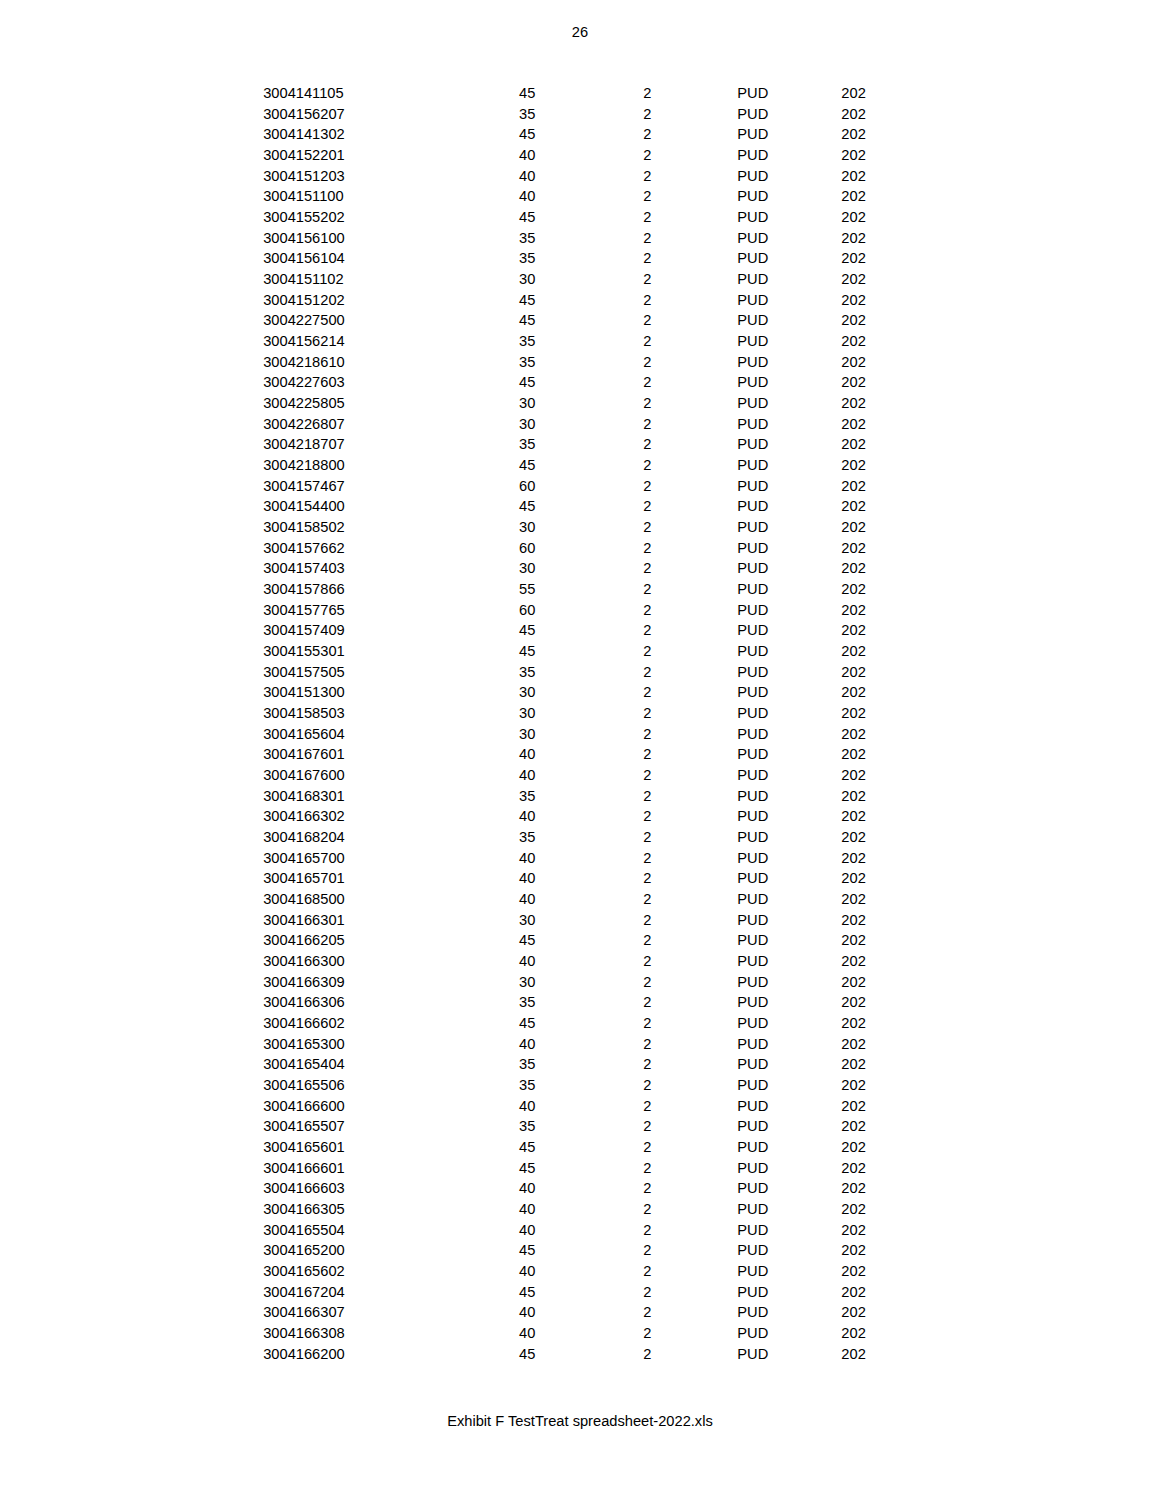26
| 3004141105 | 45 | 2 | PUD | 202 |
| 3004156207 | 35 | 2 | PUD | 202 |
| 3004141302 | 45 | 2 | PUD | 202 |
| 3004152201 | 40 | 2 | PUD | 202 |
| 3004151203 | 40 | 2 | PUD | 202 |
| 3004151100 | 40 | 2 | PUD | 202 |
| 3004155202 | 45 | 2 | PUD | 202 |
| 3004156100 | 35 | 2 | PUD | 202 |
| 3004156104 | 35 | 2 | PUD | 202 |
| 3004151102 | 30 | 2 | PUD | 202 |
| 3004151202 | 45 | 2 | PUD | 202 |
| 3004227500 | 45 | 2 | PUD | 202 |
| 3004156214 | 35 | 2 | PUD | 202 |
| 3004218610 | 35 | 2 | PUD | 202 |
| 3004227603 | 45 | 2 | PUD | 202 |
| 3004225805 | 30 | 2 | PUD | 202 |
| 3004226807 | 30 | 2 | PUD | 202 |
| 3004218707 | 35 | 2 | PUD | 202 |
| 3004218800 | 45 | 2 | PUD | 202 |
| 3004157467 | 60 | 2 | PUD | 202 |
| 3004154400 | 45 | 2 | PUD | 202 |
| 3004158502 | 30 | 2 | PUD | 202 |
| 3004157662 | 60 | 2 | PUD | 202 |
| 3004157403 | 30 | 2 | PUD | 202 |
| 3004157866 | 55 | 2 | PUD | 202 |
| 3004157765 | 60 | 2 | PUD | 202 |
| 3004157409 | 45 | 2 | PUD | 202 |
| 3004155301 | 45 | 2 | PUD | 202 |
| 3004157505 | 35 | 2 | PUD | 202 |
| 3004151300 | 30 | 2 | PUD | 202 |
| 3004158503 | 30 | 2 | PUD | 202 |
| 3004165604 | 30 | 2 | PUD | 202 |
| 3004167601 | 40 | 2 | PUD | 202 |
| 3004167600 | 40 | 2 | PUD | 202 |
| 3004168301 | 35 | 2 | PUD | 202 |
| 3004166302 | 40 | 2 | PUD | 202 |
| 3004168204 | 35 | 2 | PUD | 202 |
| 3004165700 | 40 | 2 | PUD | 202 |
| 3004165701 | 40 | 2 | PUD | 202 |
| 3004168500 | 40 | 2 | PUD | 202 |
| 3004166301 | 30 | 2 | PUD | 202 |
| 3004166205 | 45 | 2 | PUD | 202 |
| 3004166300 | 40 | 2 | PUD | 202 |
| 3004166309 | 30 | 2 | PUD | 202 |
| 3004166306 | 35 | 2 | PUD | 202 |
| 3004166602 | 45 | 2 | PUD | 202 |
| 3004165300 | 40 | 2 | PUD | 202 |
| 3004165404 | 35 | 2 | PUD | 202 |
| 3004165506 | 35 | 2 | PUD | 202 |
| 3004166600 | 40 | 2 | PUD | 202 |
| 3004165507 | 35 | 2 | PUD | 202 |
| 3004165601 | 45 | 2 | PUD | 202 |
| 3004166601 | 45 | 2 | PUD | 202 |
| 3004166603 | 40 | 2 | PUD | 202 |
| 3004166305 | 40 | 2 | PUD | 202 |
| 3004165504 | 40 | 2 | PUD | 202 |
| 3004165200 | 45 | 2 | PUD | 202 |
| 3004165602 | 40 | 2 | PUD | 202 |
| 3004167204 | 45 | 2 | PUD | 202 |
| 3004166307 | 40 | 2 | PUD | 202 |
| 3004166308 | 40 | 2 | PUD | 202 |
| 3004166200 | 45 | 2 | PUD | 202 |
Exhibit F TestTreat spreadsheet-2022.xls